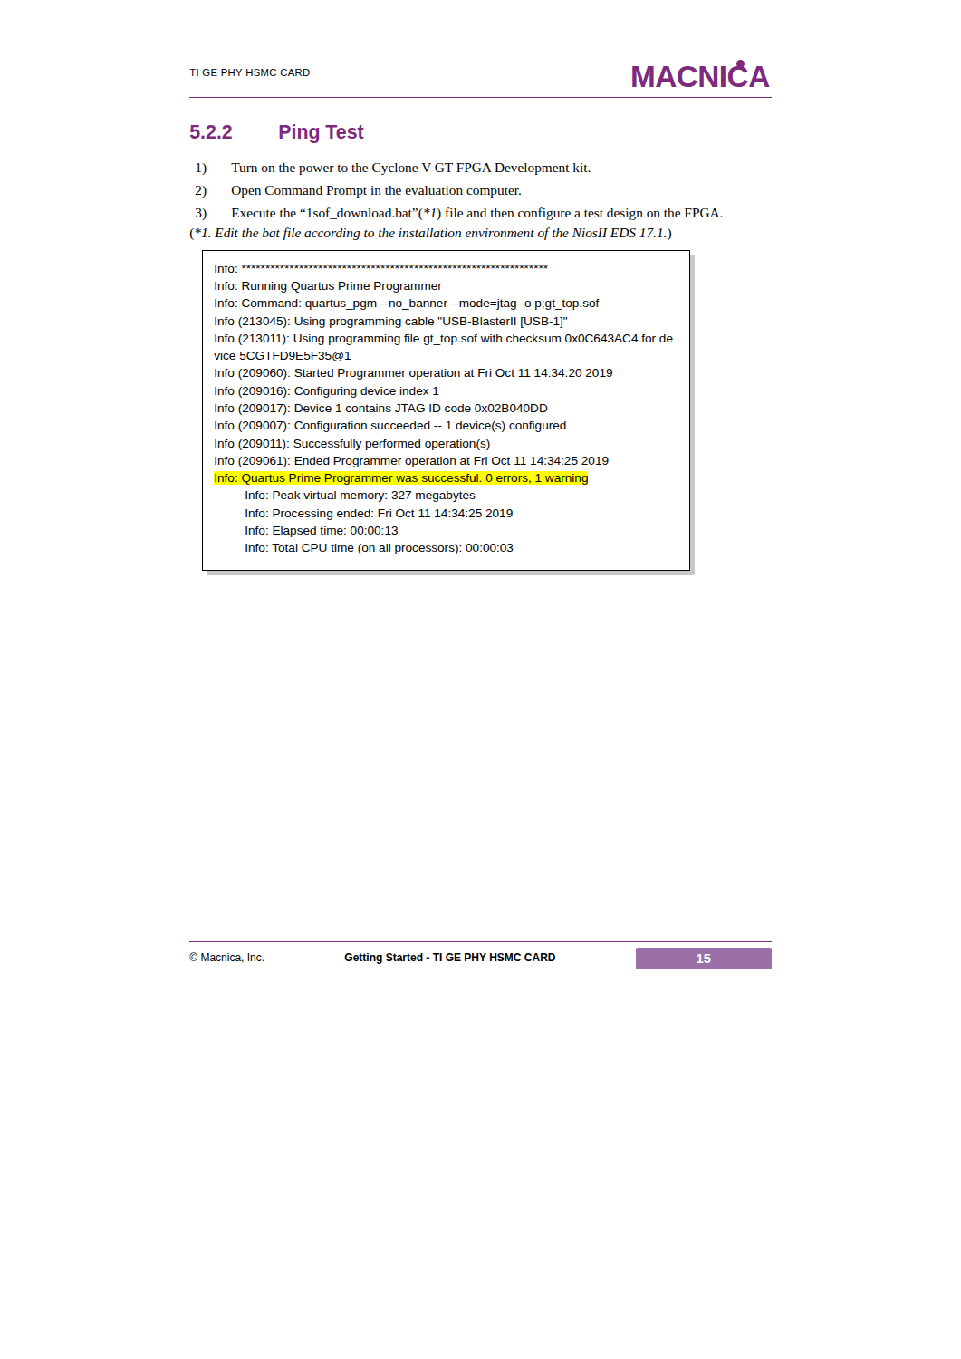TI GE PHY HSMC CARD
MACNICA
5.2.2 Ping Test
Turn on the power to the Cyclone V GT FPGA Development kit.
Open Command Prompt in the evaluation computer.
Execute the “1sof_download.bat”(*1) file and then configure a test design on the FPGA.
(*1. Edit the bat file according to the installation environment of the NiosII EDS 17.1.)
Info: **************************************************************** Info: Running Quartus Prime Programmer Info: Command: quartus_pgm --no_banner --mode=jtag -o p;gt_top.sof Info (213045): Using programming cable "USB-BlasterII [USB-1]" Info (213011): Using programming file gt_top.sof with checksum 0x0C643AC4 for de vice 5CGTFD9E5F35@1 Info (209060): Started Programmer operation at Fri Oct 11 14:34:20 2019 Info (209016): Configuring device index 1 Info (209017): Device 1 contains JTAG ID code 0x02B040DD Info (209007): Configuration succeeded -- 1 device(s) configured Info (209011): Successfully performed operation(s) Info (209061): Ended Programmer operation at Fri Oct 11 14:34:25 2019 Info: Quartus Prime Programmer was successful. 0 errors, 1 warning Info: Peak virtual memory: 327 megabytes Info: Processing ended: Fri Oct 11 14:34:25 2019 Info: Elapsed time: 00:00:13 Info: Total CPU time (on all processors): 00:00:03
© Macnica, Inc.
Getting Started - TI GE PHY HSMC CARD
15